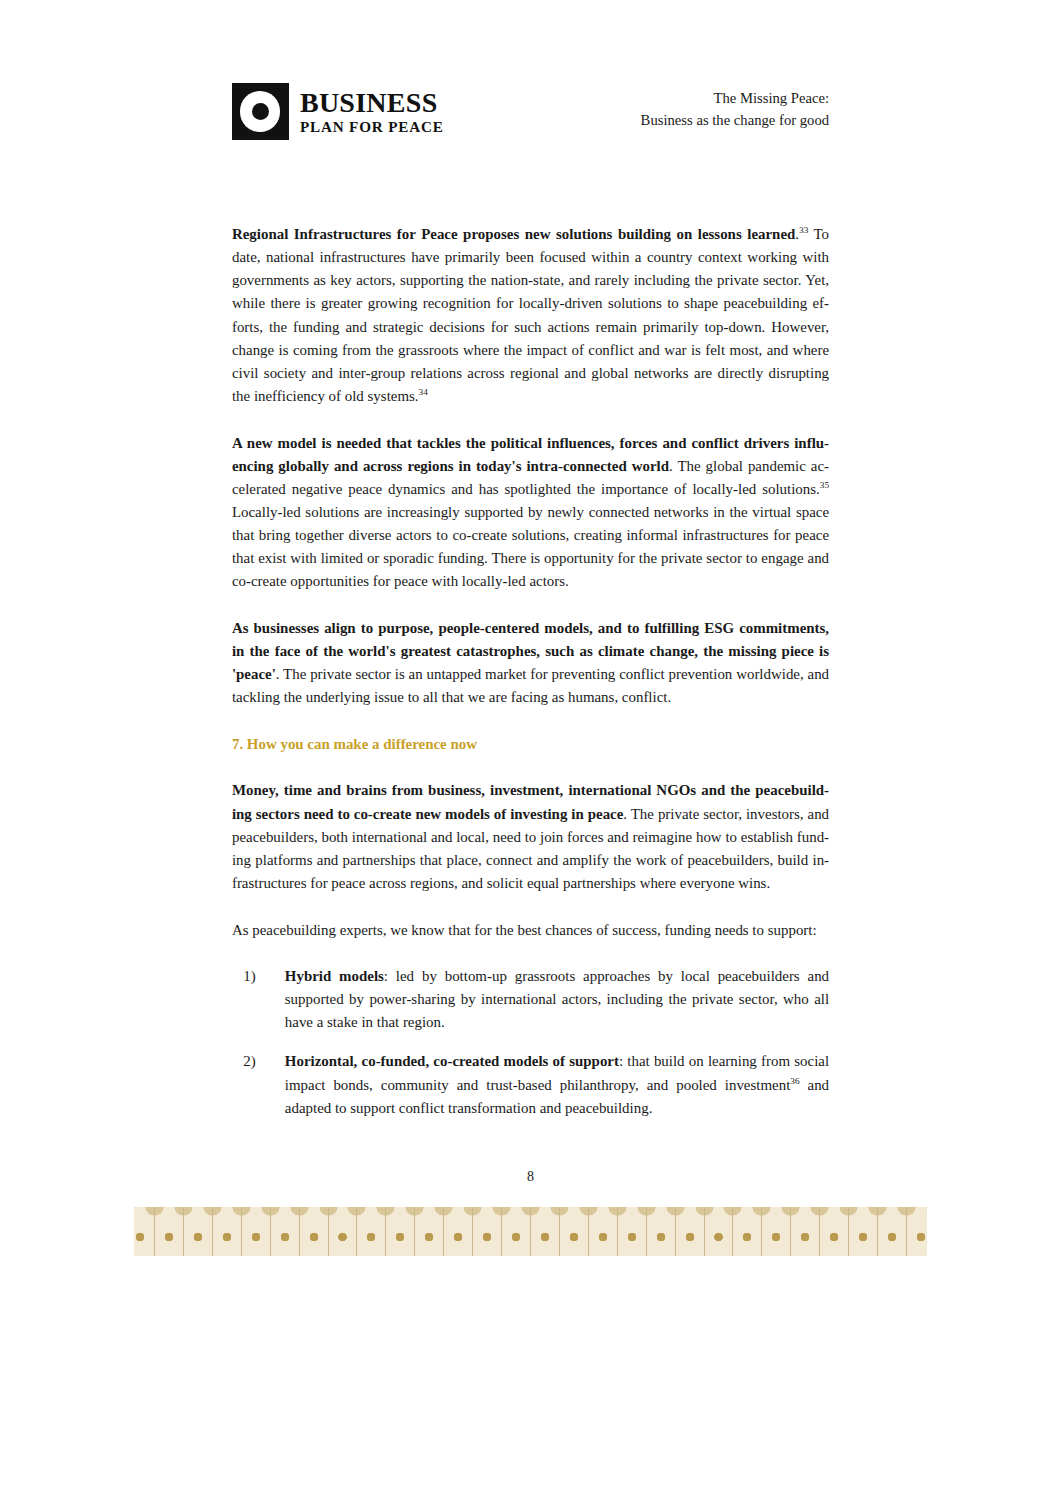BUSINESS PLAN FOR PEACE
The Missing Peace:
Business as the change for good
Regional Infrastructures for Peace proposes new solutions building on lessons learned.33 To date, national infrastructures have primarily been focused within a country context working with governments as key actors, supporting the nation-state, and rarely including the private sector. Yet, while there is greater growing recognition for locally-driven solutions to shape peacebuilding efforts, the funding and strategic decisions for such actions remain primarily top-down. However, change is coming from the grassroots where the impact of conflict and war is felt most, and where civil society and inter-group relations across regional and global networks are directly disrupting the inefficiency of old systems.34
A new model is needed that tackles the political influences, forces and conflict drivers influencing globally and across regions in today's intra-connected world. The global pandemic accelerated negative peace dynamics and has spotlighted the importance of locally-led solutions.35 Locally-led solutions are increasingly supported by newly connected networks in the virtual space that bring together diverse actors to co-create solutions, creating informal infrastructures for peace that exist with limited or sporadic funding. There is opportunity for the private sector to engage and co-create opportunities for peace with locally-led actors.
As businesses align to purpose, people-centered models, and to fulfilling ESG commitments, in the face of the world's greatest catastrophes, such as climate change, the missing piece is 'peace'. The private sector is an untapped market for preventing conflict prevention worldwide, and tackling the underlying issue to all that we are facing as humans, conflict.
7. How you can make a difference now
Money, time and brains from business, investment, international NGOs and the peacebuilding sectors need to co-create new models of investing in peace. The private sector, investors, and peacebuilders, both international and local, need to join forces and reimagine how to establish funding platforms and partnerships that place, connect and amplify the work of peacebuilders, build infrastructures for peace across regions, and solicit equal partnerships where everyone wins.
As peacebuilding experts, we know that for the best chances of success, funding needs to support:
Hybrid models: led by bottom-up grassroots approaches by local peacebuilders and supported by power-sharing by international actors, including the private sector, who all have a stake in that region.
Horizontal, co-funded, co-created models of support: that build on learning from social impact bonds, community and trust-based philanthropy, and pooled investment36 and adapted to support conflict transformation and peacebuilding.
8